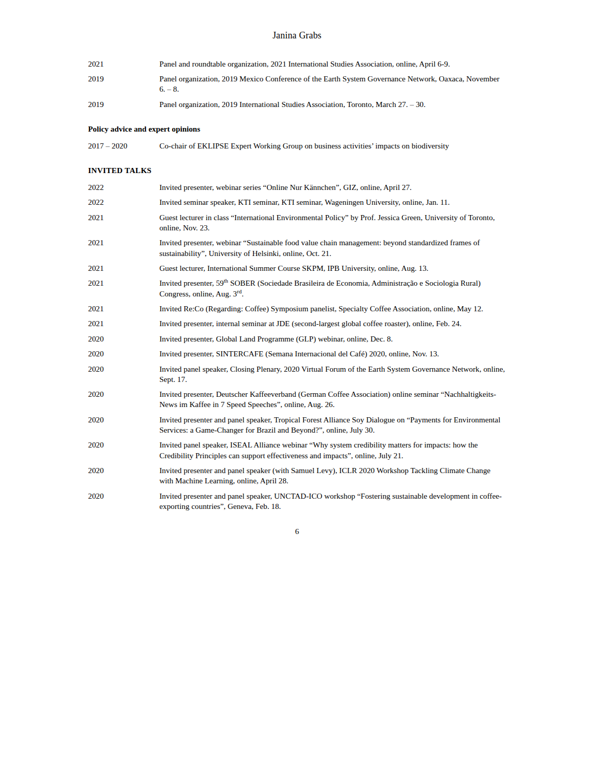Janina Grabs
| 2021 | Panel and roundtable organization, 2021 International Studies Association, online, April 6-9. |
| 2019 | Panel organization, 2019 Mexico Conference of the Earth System Governance Network, Oaxaca, November 6. – 8. |
| 2019 | Panel organization, 2019 International Studies Association, Toronto, March 27. – 30. |
Policy advice and expert opinions
| 2017 – 2020 | Co-chair of EKLIPSE Expert Working Group on business activities’ impacts on biodiversity |
INVITED TALKS
| 2022 | Invited presenter, webinar series “Online Nur Kännchen”, GIZ, online, April 27. |
| 2022 | Invited seminar speaker, KTI seminar, KTI seminar, Wageningen University, online, Jan. 11. |
| 2021 | Guest lecturer in class “International Environmental Policy” by Prof. Jessica Green, University of Toronto, online, Nov. 23. |
| 2021 | Invited presenter, webinar “Sustainable food value chain management: beyond standardized frames of sustainability”, University of Helsinki, online, Oct. 21. |
| 2021 | Guest lecturer, International Summer Course SKPM, IPB University, online, Aug. 13. |
| 2021 | Invited presenter, 59 th SOBER (Sociedade Brasileira de Economia, Administração e Sociologia Rural) Congress, online, Aug. 3 rd . |
| 2021 | Invited Re:Co (Regarding: Coffee) Symposium panelist, Specialty Coffee Association, online, May 12. |
| 2021 | Invited presenter, internal seminar at JDE (second-largest global coffee roaster), online, Feb. 24. |
| 2020 | Invited presenter, Global Land Programme (GLP) webinar, online, Dec. 8. |
| 2020 | Invited presenter, SINTERCAFE (Semana Internacional del Café) 2020, online, Nov. 13. |
| 2020 | Invited panel speaker, Closing Plenary, 2020 Virtual Forum of the Earth System Governance Network, online, Sept. 17. |
| 2020 | Invited presenter, Deutscher Kaffeeverband (German Coffee Association) online seminar “Nachhaltigkeits-News im Kaffee in 7 Speed Speeches”, online, Aug. 26. |
| 2020 | Invited presenter and panel speaker, Tropical Forest Alliance Soy Dialogue on “Payments for Environmental Services: a Game-Changer for Brazil and Beyond?”, online, July 30. |
| 2020 | Invited panel speaker, ISEAL Alliance webinar “Why system credibility matters for impacts: how the Credibility Principles can support effectiveness and impacts”, online, July 21. |
| 2020 | Invited presenter and panel speaker (with Samuel Levy), ICLR 2020 Workshop Tackling Climate Change with Machine Learning, online, April 28. |
| 2020 | Invited presenter and panel speaker, UNCTAD-ICO workshop “Fostering sustainable development in coffee-exporting countries”, Geneva, Feb. 18. |
6